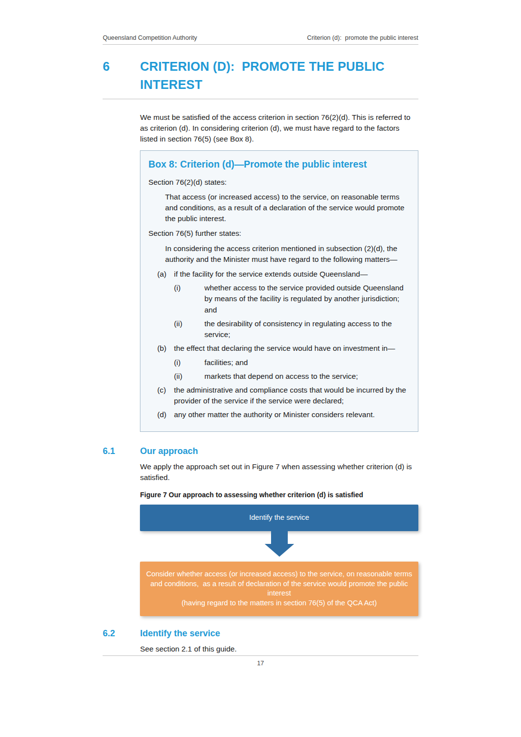Queensland Competition Authority
Criterion (d): promote the public interest
6
CRITERION (D): PROMOTE THE PUBLIC INTEREST
We must be satisfied of the access criterion in section 76(2)(d). This is referred to as criterion (d). In considering criterion (d), we must have regard to the factors listed in section 76(5) (see Box 8).
Box 8: Criterion (d)—Promote the public interest
Section 76(2)(d) states:
That access (or increased access) to the service, on reasonable terms and conditions, as a result of a declaration of the service would promote the public interest.
Section 76(5) further states:
In considering the access criterion mentioned in subsection (2)(d), the authority and the Minister must have regard to the following matters—
(a)
if the facility for the service extends outside Queensland—
(i)
whether access to the service provided outside Queensland by means of the facility is regulated by another jurisdiction; and
(ii)
the desirability of consistency in regulating access to the service;
(b)
the effect that declaring the service would have on investment in—
(i)
facilities; and
(ii)
markets that depend on access to the service;
(c)
the administrative and compliance costs that would be incurred by the provider of the service if the service were declared;
(d)
any other matter the authority or Minister considers relevant.
6.1
Our approach
We apply the approach set out in Figure 7 when assessing whether criterion (d) is satisfied.
Figure 7 Our approach to assessing whether criterion (d) is satisfied
Identify the service
Consider whether access (or increased access) to the service, on reasonable terms and conditions, as a result of declaration of the service would promote the public interest
(having regard to the matters in section 76(5) of the QCA Act)
6.2
Identify the service
See section 2.1 of this guide.
17